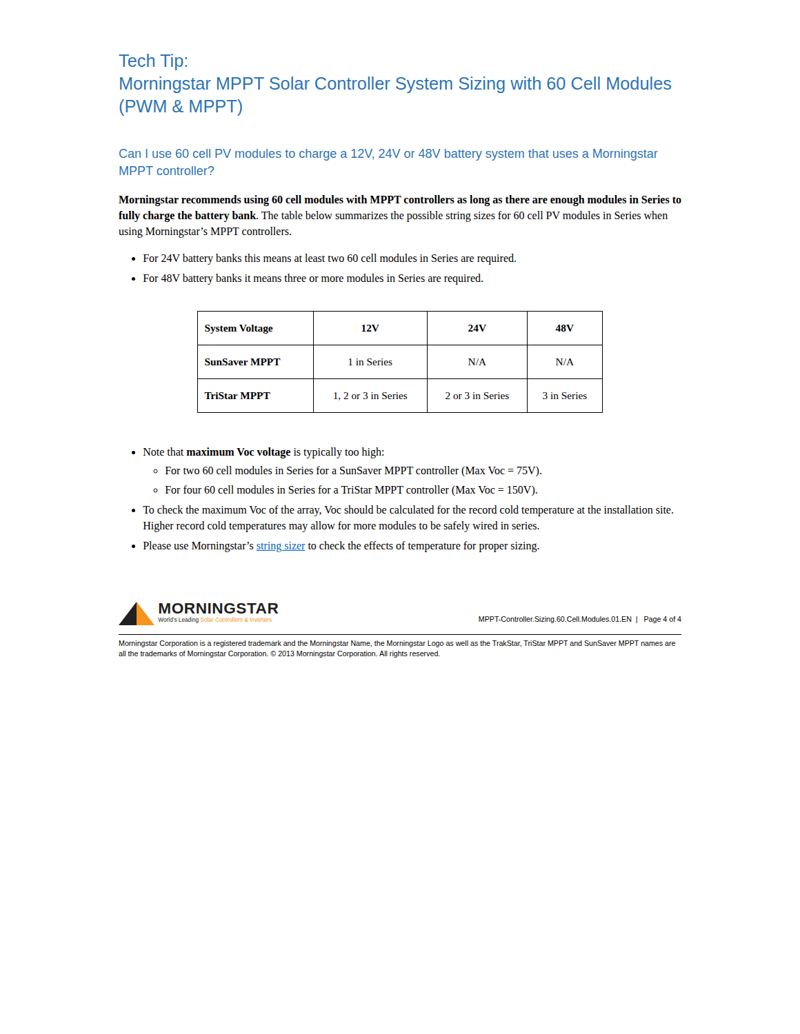Tech Tip:
Morningstar MPPT Solar Controller System Sizing with 60 Cell Modules (PWM & MPPT)
Can I use 60 cell PV modules to charge a 12V, 24V or 48V battery system that uses a Morningstar MPPT controller?
Morningstar recommends using 60 cell modules with MPPT controllers as long as there are enough modules in Series to fully charge the battery bank. The table below summarizes the possible string sizes for 60 cell PV modules in Series when using Morningstar’s MPPT controllers.
For 24V battery banks this means at least two 60 cell modules in Series are required.
For 48V battery banks it means three or more modules in Series are required.
| System Voltage | 12V | 24V | 48V |
| --- | --- | --- | --- |
| SunSaver MPPT | 1 in Series | N/A | N/A |
| TriStar MPPT | 1, 2 or 3 in Series | 2 or 3 in Series | 3 in Series |
Note that maximum Voc voltage is typically too high:
For two 60 cell modules in Series for a SunSaver MPPT controller (Max Voc = 75V).
For four 60 cell modules in Series for a TriStar MPPT controller (Max Voc = 150V).
To check the maximum Voc of the array, Voc should be calculated for the record cold temperature at the installation site. Higher record cold temperatures may allow for more modules to be safely wired in series.
Please use Morningstar’s string sizer to check the effects of temperature for proper sizing.
MORNINGSTAR
World’s Leading Solar Controllers & Inverters
MPPT-Controller.Sizing.60.Cell.Modules.01.EN | Page 4 of 4
Morningstar Corporation is a registered trademark and the Morningstar Name, the Morningstar Logo as well as the TrakStar, TriStar MPPT and SunSaver MPPT names are all the trademarks of Morningstar Corporation. © 2013 Morningstar Corporation. All rights reserved.